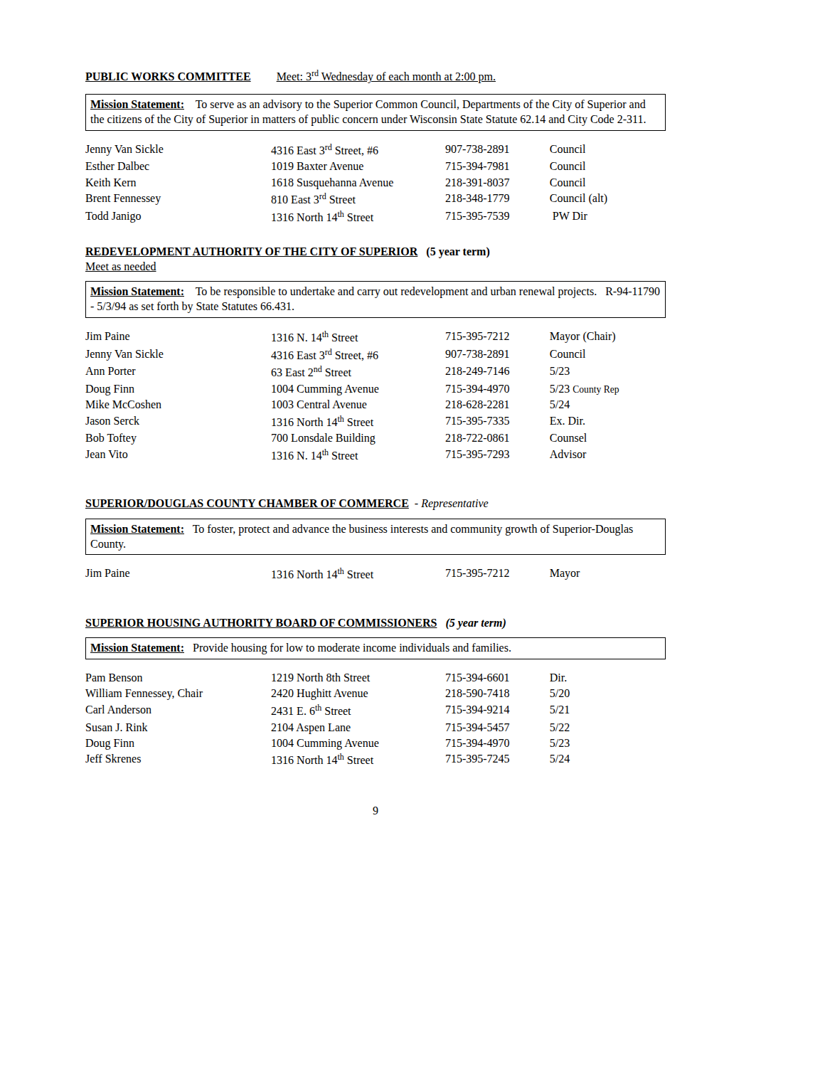PUBLIC WORKS COMMITTEE Meet: 3rd Wednesday of each month at 2:00 pm.
Mission Statement: To serve as an advisory to the Superior Common Council, Departments of the City of Superior and the citizens of the City of Superior in matters of public concern under Wisconsin State Statute 62.14 and City Code 2-311.
| Jenny Van Sickle | 4316 East 3 rd Street, #6 | 907-738-2891 | Council |
| Esther Dalbec | 1019 Baxter Avenue | 715-394-7981 | Council |
| Keith Kern | 1618 Susquehanna Avenue | 218-391-8037 | Council |
| Brent Fennessey | 810 East 3 rd Street | 218-348-1779 | Council (alt) |
| Todd Janigo | 1316 North 14 th Street | 715-395-7539 | PW Dir |
REDEVELOPMENT AUTHORITY OF THE CITY OF SUPERIOR (5 year term)
Meet as needed
Mission Statement: To be responsible to undertake and carry out redevelopment and urban renewal projects. R-94-11790 - 5/3/94 as set forth by State Statutes 66.431.
| Jim Paine | 1316 N. 14 th Street | 715-395-7212 | Mayor (Chair) |
| Jenny Van Sickle | 4316 East 3 rd Street, #6 | 907-738-2891 | Council |
| Ann Porter | 63 East 2 nd Street | 218-249-7146 | 5/23 |
| Doug Finn | 1004 Cumming Avenue | 715-394-4970 | 5/23 County Rep |
| Mike McCoshen | 1003 Central Avenue | 218-628-2281 | 5/24 |
| Jason Serck | 1316 North 14 th Street | 715-395-7335 | Ex. Dir. |
| Bob Toftey | 700 Lonsdale Building | 218-722-0861 | Counsel |
| Jean Vito | 1316 N. 14 th Street | 715-395-7293 | Advisor |
SUPERIOR/DOUGLAS COUNTY CHAMBER OF COMMERCE - Representative
Mission Statement: To foster, protect and advance the business interests and community growth of Superior-Douglas County.
| Jim Paine | 1316 North 14 th Street | 715-395-7212 | Mayor |
SUPERIOR HOUSING AUTHORITY BOARD OF COMMISSIONERS (5 year term)
Mission Statement: Provide housing for low to moderate income individuals and families.
| Pam Benson | 1219 North 8th Street | 715-394-6601 | Dir. |
| William Fennessey, Chair | 2420 Hughitt Avenue | 218-590-7418 | 5/20 |
| Carl Anderson | 2431 E. 6 th Street | 715-394-9214 | 5/21 |
| Susan J. Rink | 2104 Aspen Lane | 715-394-5457 | 5/22 |
| Doug Finn | 1004 Cumming Avenue | 715-394-4970 | 5/23 |
| Jeff Skrenes | 1316 North 14 th Street | 715-395-7245 | 5/24 |
9